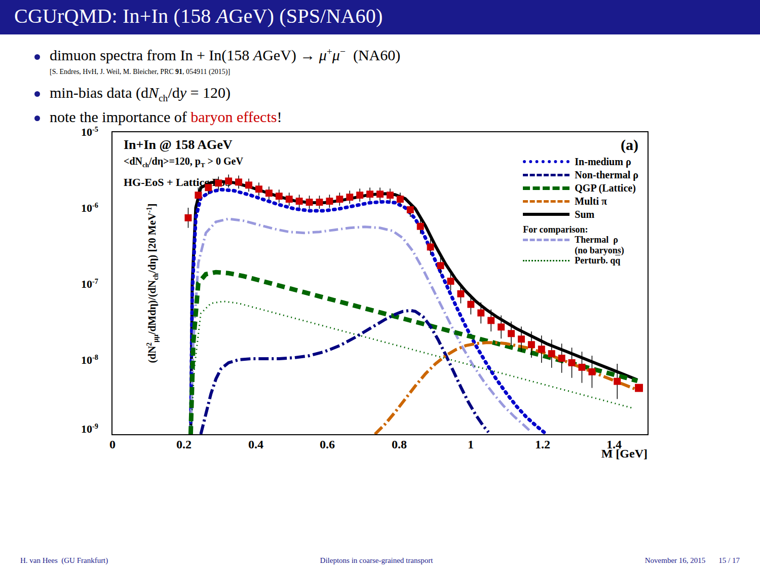CGUrQMD: In+In (158 AGeV) (SPS/NA60)
dimuon spectra from In + In(158 AGeV) → μ+μ− (NA60)
[S. Endres, HvH, J. Weil, M. Bleicher, PRC 91, 054911 (2015)]
min-bias data (dNch/dy = 120)
note the importance of baryon effects!
(dN2μμ/dMdη)/(dNch/dη) [20 MeV-1]
10-5
10-6
10-7
10-8
10-9
0
0.2
0.4
0.6
0.8
1
1.2
1.4
M [GeV]
In+In @ 158 AGeV
<dNch/dη>=120, pT > 0 GeV
HG-EoS + Lattice EoS
(a)
In-medium ρ
Non-thermal ρ
QGP (Lattice)
Multi π
Sum
For comparison:
Thermal ρ
(no baryons)
Perturb. qq
H. van Hees (GU Frankfurt)
Dileptons in coarse-grained transport
November 16, 201515 / 17